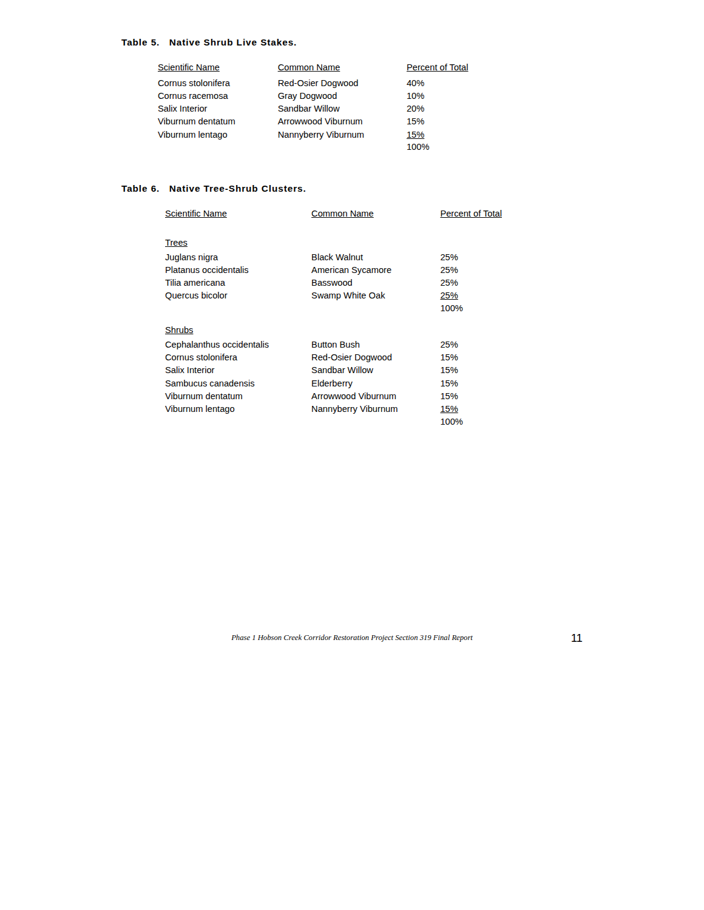Table 5. Native Shrub Live Stakes.
| Scientific Name | Common Name | Percent of Total |
| --- | --- | --- |
| Cornus stolonifera | Red-Osier Dogwood | 40% |
| Cornus racemosa | Gray Dogwood | 10% |
| Salix Interior | Sandbar Willow | 20% |
| Viburnum dentatum | Arrowwood Viburnum | 15% |
| Viburnum lentago | Nannyberry Viburnum | 15% |
| | | 100% |
Table 6. Native Tree-Shrub Clusters.
| Scientific Name | Common Name | Percent of Total |
| --- | --- | --- |
| Trees |
| Juglans nigra | Black Walnut | 25% |
| Platanus occidentalis | American Sycamore | 25% |
| Tilia americana | Basswood | 25% |
| Quercus bicolor | Swamp White Oak | 25% |
| | | 100% |
| Shrubs |
| Cephalanthus occidentalis | Button Bush | 25% |
| Cornus stolonifera | Red-Osier Dogwood | 15% |
| Salix Interior | Sandbar Willow | 15% |
| Sambucus canadensis | Elderberry | 15% |
| Viburnum dentatum | Arrowwood Viburnum | 15% |
| Viburnum lentago | Nannyberry Viburnum | 15% |
| | | 100% |
Phase 1 Hobson Creek Corridor Restoration Project Section 319 Final Report 11